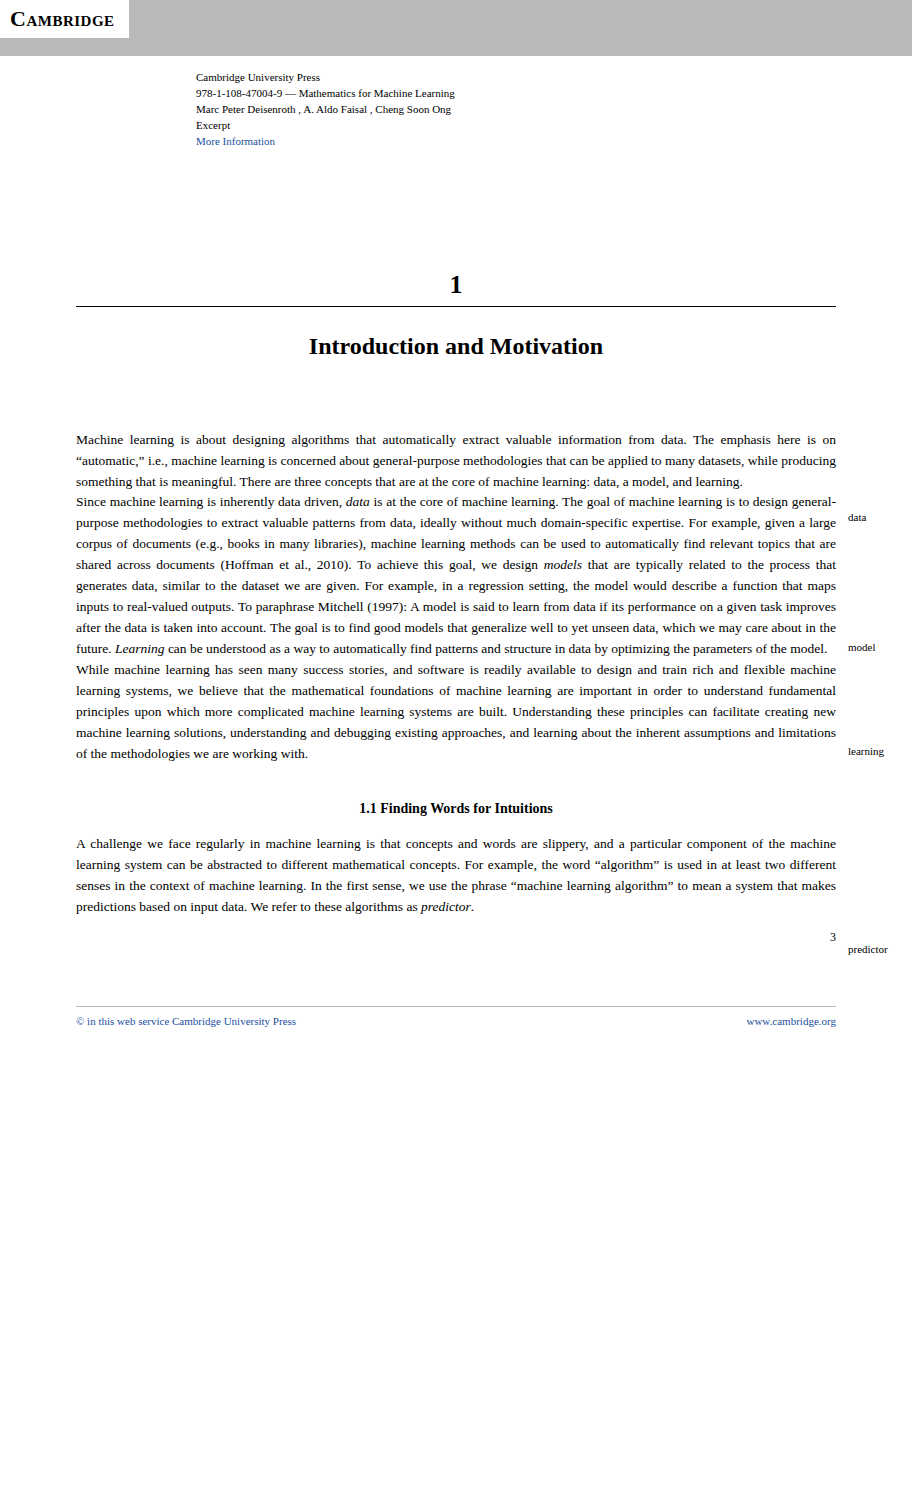Cambridge
Cambridge University Press
978-1-108-47004-9 — Mathematics for Machine Learning
Marc Peter Deisenroth , A. Aldo Faisal , Cheng Soon Ong
Excerpt
More Information
1
Introduction and Motivation
Machine learning is about designing algorithms that automatically extract valuable information from data. The emphasis here is on “automatic,” i.e., machine learning is concerned about general-purpose methodologies that can be applied to many datasets, while producing something that is meaningful. There are three concepts that are at the core of machine learning: data, a model, and learning.
Since machine learning is inherently data driven, data is at the core of machine learning. The goal of machine learning is to design general-purpose methodologies to extract valuable patterns from data, ideally without much domain-specific expertise. For example, given a large corpus of documents (e.g., books in many libraries), machine learning methods can be used to automatically find relevant topics that are shared across documents (Hoffman et al., 2010). To achieve this goal, we design models that are typically related to the process that generates data, similar to the dataset we are given. For example, in a regression setting, the model would describe a function that maps inputs to real-valued outputs. To paraphrase Mitchell (1997): A model is said to learn from data if its performance on a given task improves after the data is taken into account. The goal is to find good models that generalize well to yet unseen data, which we may care about in the future. Learning can be understood as a way to automatically find patterns and structure in data by optimizing the parameters of the model.
data
model
learning
While machine learning has seen many success stories, and software is readily available to design and train rich and flexible machine learning systems, we believe that the mathematical foundations of machine learning are important in order to understand fundamental principles upon which more complicated machine learning systems are built. Understanding these principles can facilitate creating new machine learning solutions, understanding and debugging existing approaches, and learning about the inherent assumptions and limitations of the methodologies we are working with.
1.1 Finding Words for Intuitions
A challenge we face regularly in machine learning is that concepts and words are slippery, and a particular component of the machine learning system can be abstracted to different mathematical concepts. For example, the word “algorithm” is used in at least two different senses in the context of machine learning. In the first sense, we use the phrase “machine learning algorithm” to mean a system that makes predictions based on input data. We refer to these algorithms as predictor.
predictor
3
© in this web service Cambridge University Press
www.cambridge.org